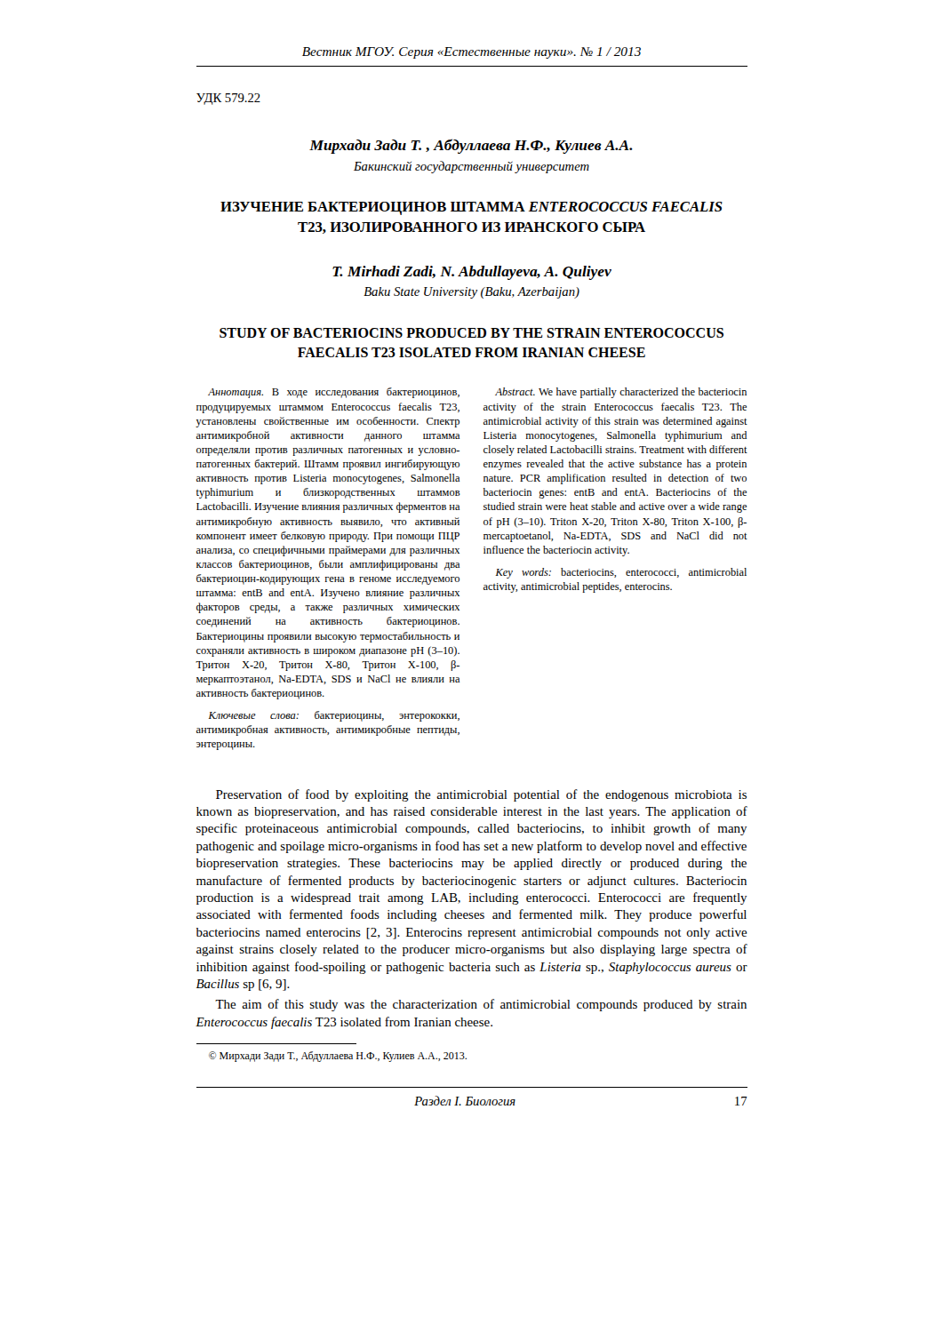Вестник МГОУ. Серия «Естественные науки». № 1 / 2013
УДК 579.22
Мирхади Зади Т. , Абдуллаева Н.Ф., Кулиев А.А.
Бакинский государственный университет
ИЗУЧЕНИЕ БАКТЕРИОЦИНОВ ШТАММА ENTEROCOCCUS FAECALIS
T23, ИЗОЛИРОВАННОГО ИЗ ИРАНСКОГО СЫРА
T. Mirhadi Zadi, N. Abdullayeva, A. Quliyev
Baku State University (Baku, Azerbaijan)
STUDY OF BACTERIOCINS PRODUCED BY THE STRAIN ENTEROCOCCUS
FAECALIS T23 ISOLATED FROM IRANIAN CHEESE
Аннотация. В ходе исследования бактериоцинов, продуцируемых штаммом Enterococcus faecalis T23, установлены свойственные им особенности. Спектр антимикробной активности данного штамма определяли против различных патогенных и условно-патогенных бактерий. Штамм проявил ингибирующую активность против Listeria monocytogenes, Salmonella typhimurium и близкородственных штаммов Lactobacilli. Изучение влияния различных ферментов на антимикробную активность выявило, что активный компонент имеет белковую природу. При помощи ПЦР анализа, со специфичными праймерами для различных классов бактериоцинов, были амплифицированы два бактериоцин-кодирующих гена в геноме исследуемого штамма: entB and entA. Изучено влияние различных факторов среды, а также различных химических соединений на активность бактериоцинов. Бактериоцины проявили высокую термостабильность и сохраняли активность в широком диапазоне pH (3–10). Тритон X-20, Тритон X-80, Тритон X-100, β-меркаптоэтанол, Na-EDTA, SDS и NaCl не влияли на активность бактериоцинов.
Ключевые слова: бактериоцины, энтерококки, антимикробная активность, антимикробные пептиды, энтероцины.
Abstract. We have partially characterized the bacteriocin activity of the strain Enterococcus faecalis T23. The antimicrobial activity of this strain was determined against Listeria monocytogenes, Salmonella typhimurium and closely related Lactobacilli strains. Treatment with different enzymes revealed that the active substance has a protein nature. PCR amplification resulted in detection of two bacteriocin genes: entB and entA. Bacteriocins of the studied strain were heat stable and active over a wide range of pH (3–10). Triton X-20, Triton X-80, Triton X-100, β-mercaptoetanol, Na-EDTA, SDS and NaCl did not influence the bacteriocin activity.
Key words: bacteriocins, enterococci, antimicrobial activity, antimicrobial peptides, enterocins.
Preservation of food by exploiting the antimicrobial potential of the endogenous microbiota is known as biopreservation, and has raised considerable interest in the last years. The application of specific proteinaceous antimicrobial compounds, called bacteriocins, to inhibit growth of many pathogenic and spoilage micro-organisms in food has set a new platform to develop novel and effective biopreservation strategies. These bacteriocins may be applied directly or produced during the manufacture of fermented products by bacteriocinogenic starters or adjunct cultures. Bacteriocin production is a widespread trait among LAB, including enterococci. Enterococci are frequently associated with fermented foods including cheeses and fermented milk. They produce powerful bacteriocins named enterocins [2, 3]. Enterocins represent antimicrobial compounds not only active against strains closely related to the producer micro-organisms but also displaying large spectra of inhibition against food-spoiling or pathogenic bacteria such as Listeria sp., Staphylococcus aureus or Bacillus sp [6, 9].
The aim of this study was the characterization of antimicrobial compounds produced by strain Enterococcus faecalis T23 isolated from Iranian cheese.
© Мирхади Зади Т., Абдуллаева Н.Ф., Кулиев А.А., 2013.
Раздел I. Биология 17